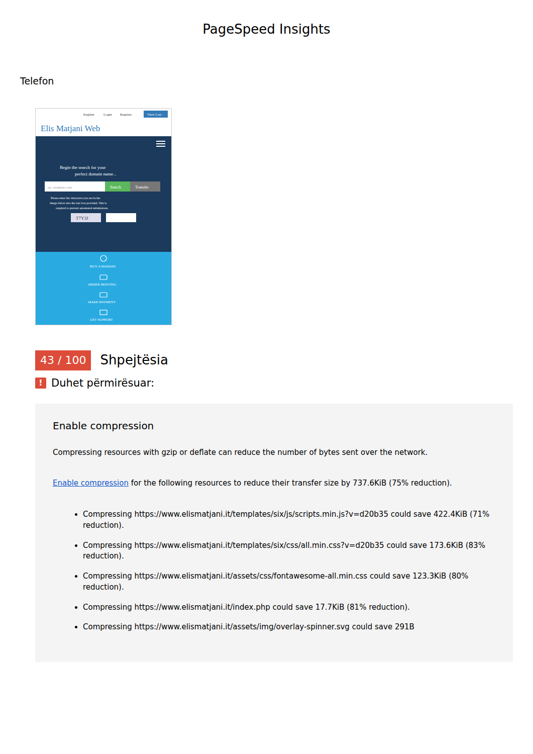PageSpeed Insights
Telefon
43 / 100 Shpejtësia
! Duhet përmirësuar:
Enable compression
Compressing resources with gzip or deflate can reduce the number of bytes sent over the network.
Enable compression for the following resources to reduce their transfer size by 737.6KiB (75% reduction).
Compressing https://www.elismatjani.it/templates/six/js/scripts.min.js?v=d20b35 could save 422.4KiB (71% reduction).
Compressing https://www.elismatjani.it/templates/six/css/all.min.css?v=d20b35 could save 173.6KiB (83% reduction).
Compressing https://www.elismatjani.it/assets/css/fontawesome-all.min.css could save 123.3KiB (80% reduction).
Compressing https://www.elismatjani.it/index.php could save 17.7KiB (81% reduction).
Compressing https://www.elismatjani.it/assets/img/overlay-spinner.svg could save 291B